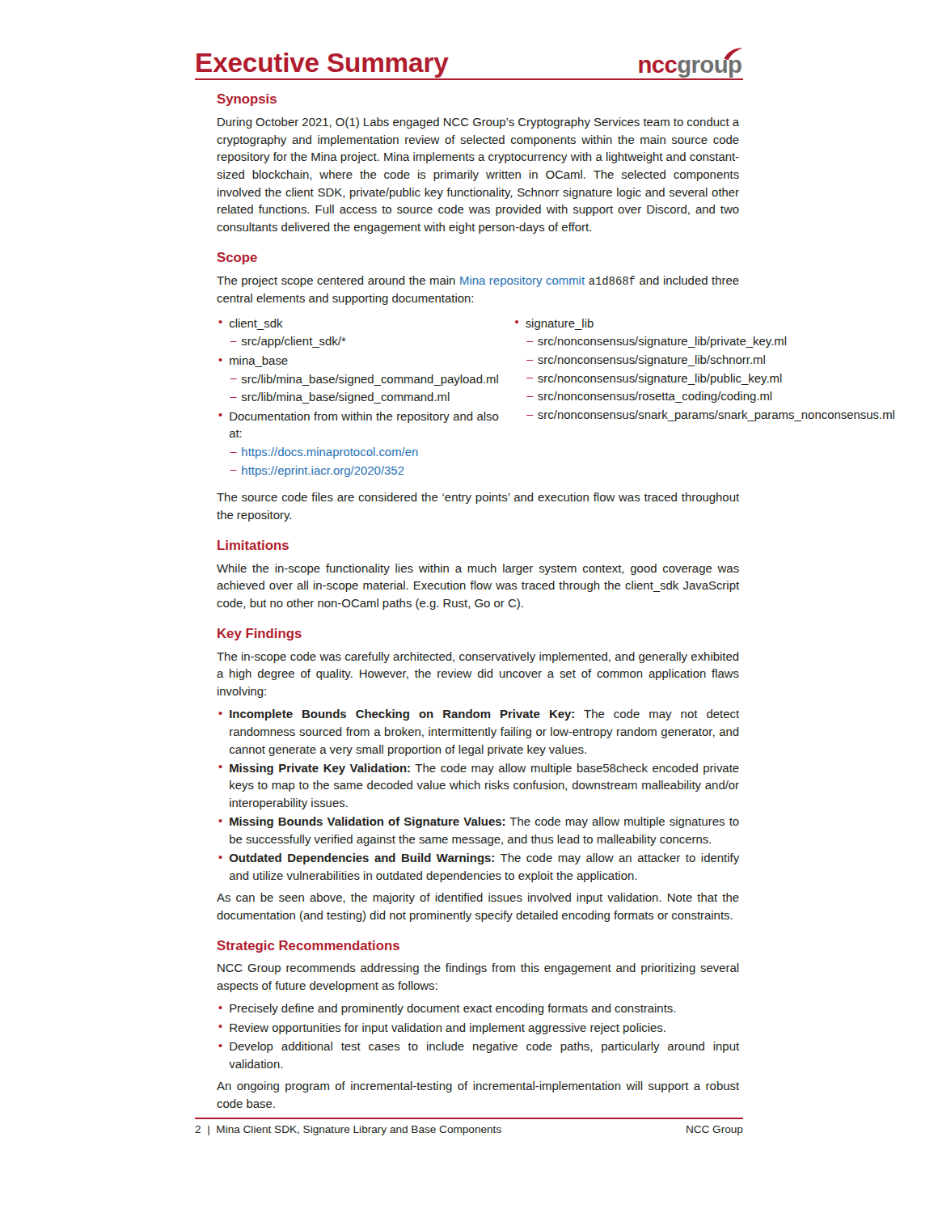Executive Summary
nccgroup
Synopsis
During October 2021, O(1) Labs engaged NCC Group’s Cryptography Services team to conduct a cryptography and implementation review of selected components within the main source code repository for the Mina project. Mina implements a cryptocurrency with a lightweight and constant-sized blockchain, where the code is primarily written in OCaml. The selected components involved the client SDK, private/public key functionality, Schnorr signature logic and several other related functions. Full access to source code was provided with support over Discord, and two consultants delivered the engagement with eight person-days of effort.
Scope
The project scope centered around the main Mina repository commit a1d868f and included three central elements and supporting documentation:
client_sdk
src/app/client_sdk/*
mina_base
src/lib/mina_base/signed_command_payload.ml
src/lib/mina_base/signed_command.ml
Documentation from within the repository and also at:
https://docs.minaprotocol.com/en
https://eprint.iacr.org/2020/352
signature_lib
src/nonconsensus/signature_lib/private_key.ml
src/nonconsensus/signature_lib/schnorr.ml
src/nonconsensus/signature_lib/public_key.ml
src/nonconsensus/rosetta_coding/coding.ml
src/nonconsensus/snark_params/snark_params_nonconsensus.ml
The source code files are considered the ‘entry points’ and execution flow was traced throughout the repository.
Limitations
While the in-scope functionality lies within a much larger system context, good coverage was achieved over all in-scope material. Execution flow was traced through the client_sdk JavaScript code, but no other non-OCaml paths (e.g. Rust, Go or C).
Key Findings
The in-scope code was carefully architected, conservatively implemented, and generally exhibited a high degree of quality. However, the review did uncover a set of common application flaws involving:
Incomplete Bounds Checking on Random Private Key: The code may not detect randomness sourced from a broken, intermittently failing or low-entropy random generator, and cannot generate a very small proportion of legal private key values.
Missing Private Key Validation: The code may allow multiple base58check encoded private keys to map to the same decoded value which risks confusion, downstream malleability and/or interoperability issues.
Missing Bounds Validation of Signature Values: The code may allow multiple signatures to be successfully verified against the same message, and thus lead to malleability concerns.
Outdated Dependencies and Build Warnings: The code may allow an attacker to identify and utilize vulnerabilities in outdated dependencies to exploit the application.
As can be seen above, the majority of identified issues involved input validation. Note that the documentation (and testing) did not prominently specify detailed encoding formats or constraints.
Strategic Recommendations
NCC Group recommends addressing the findings from this engagement and prioritizing several aspects of future development as follows:
Precisely define and prominently document exact encoding formats and constraints.
Review opportunities for input validation and implement aggressive reject policies.
Develop additional test cases to include negative code paths, particularly around input validation.
An ongoing program of incremental-testing of incremental-implementation will support a robust code base.
2 | Mina Client SDK, Signature Library and Base Components
NCC Group